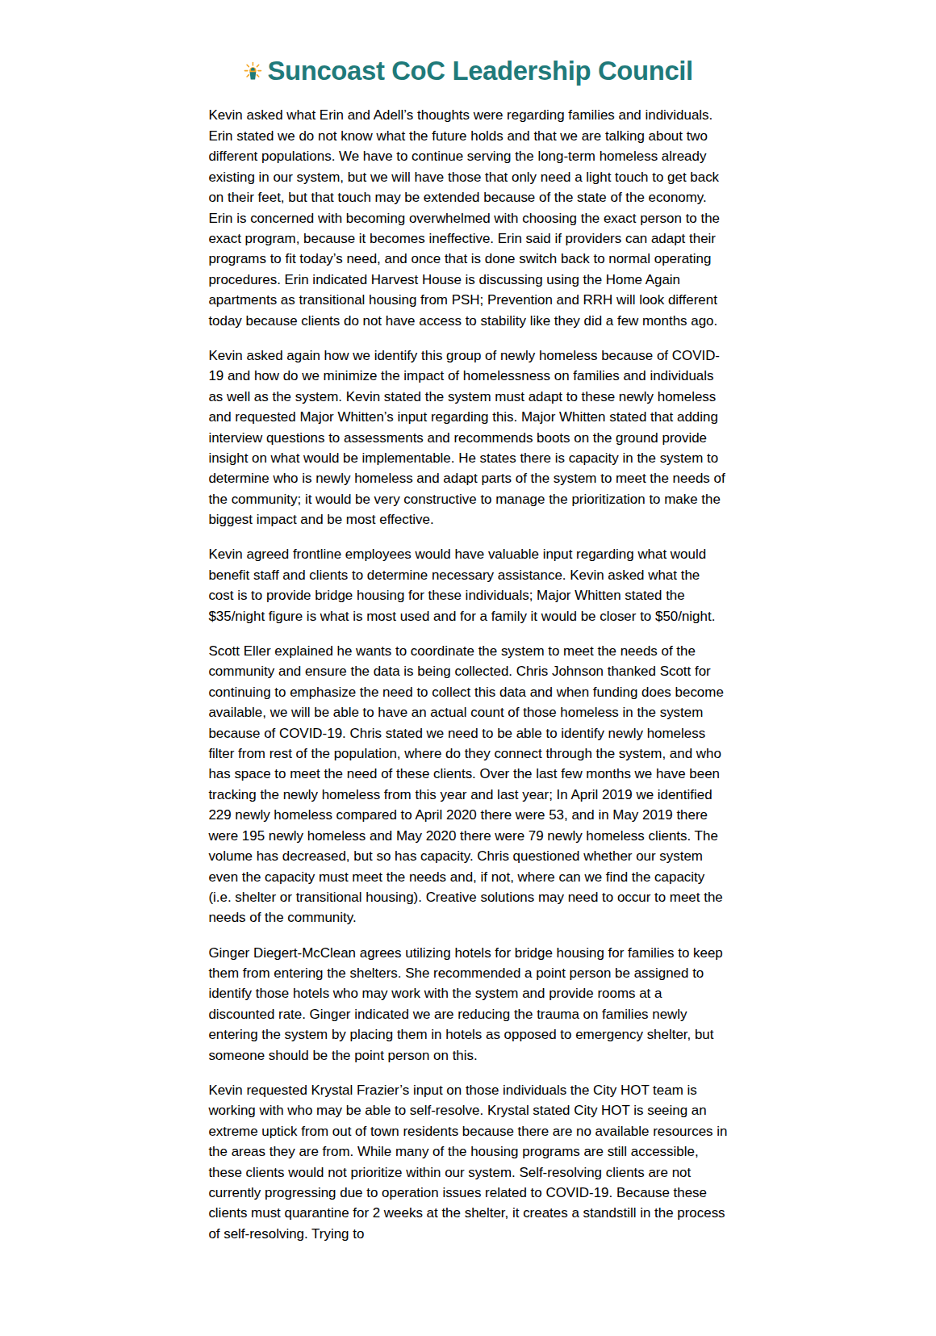Suncoast CoC Leadership Council
Kevin asked what Erin and Adell’s thoughts were regarding families and individuals. Erin stated we do not know what the future holds and that we are talking about two different populations. We have to continue serving the long-term homeless already existing in our system, but we will have those that only need a light touch to get back on their feet, but that touch may be extended because of the state of the economy. Erin is concerned with becoming overwhelmed with choosing the exact person to the exact program, because it becomes ineffective. Erin said if providers can adapt their programs to fit today’s need, and once that is done switch back to normal operating procedures. Erin indicated Harvest House is discussing using the Home Again apartments as transitional housing from PSH; Prevention and RRH will look different today because clients do not have access to stability like they did a few months ago.
Kevin asked again how we identify this group of newly homeless because of COVID-19 and how do we minimize the impact of homelessness on families and individuals as well as the system. Kevin stated the system must adapt to these newly homeless and requested Major Whitten’s input regarding this. Major Whitten stated that adding interview questions to assessments and recommends boots on the ground provide insight on what would be implementable. He states there is capacity in the system to determine who is newly homeless and adapt parts of the system to meet the needs of the community; it would be very constructive to manage the prioritization to make the biggest impact and be most effective.
Kevin agreed frontline employees would have valuable input regarding what would benefit staff and clients to determine necessary assistance. Kevin asked what the cost is to provide bridge housing for these individuals; Major Whitten stated the $35/night figure is what is most used and for a family it would be closer to $50/night.
Scott Eller explained he wants to coordinate the system to meet the needs of the community and ensure the data is being collected. Chris Johnson thanked Scott for continuing to emphasize the need to collect this data and when funding does become available, we will be able to have an actual count of those homeless in the system because of COVID-19. Chris stated we need to be able to identify newly homeless filter from rest of the population, where do they connect through the system, and who has space to meet the need of these clients. Over the last few months we have been tracking the newly homeless from this year and last year; In April 2019 we identified 229 newly homeless compared to April 2020 there were 53, and in May 2019 there were 195 newly homeless and May 2020 there were 79 newly homeless clients. The volume has decreased, but so has capacity. Chris questioned whether our system even the capacity must meet the needs and, if not, where can we find the capacity (i.e. shelter or transitional housing). Creative solutions may need to occur to meet the needs of the community.
Ginger Diegert-McClean agrees utilizing hotels for bridge housing for families to keep them from entering the shelters. She recommended a point person be assigned to identify those hotels who may work with the system and provide rooms at a discounted rate. Ginger indicated we are reducing the trauma on families newly entering the system by placing them in hotels as opposed to emergency shelter, but someone should be the point person on this.
Kevin requested Krystal Frazier’s input on those individuals the City HOT team is working with who may be able to self-resolve. Krystal stated City HOT is seeing an extreme uptick from out of town residents because there are no available resources in the areas they are from. While many of the housing programs are still accessible, these clients would not prioritize within our system. Self-resolving clients are not currently progressing due to operation issues related to COVID-19. Because these clients must quarantine for 2 weeks at the shelter, it creates a standstill in the process of self-resolving. Trying to